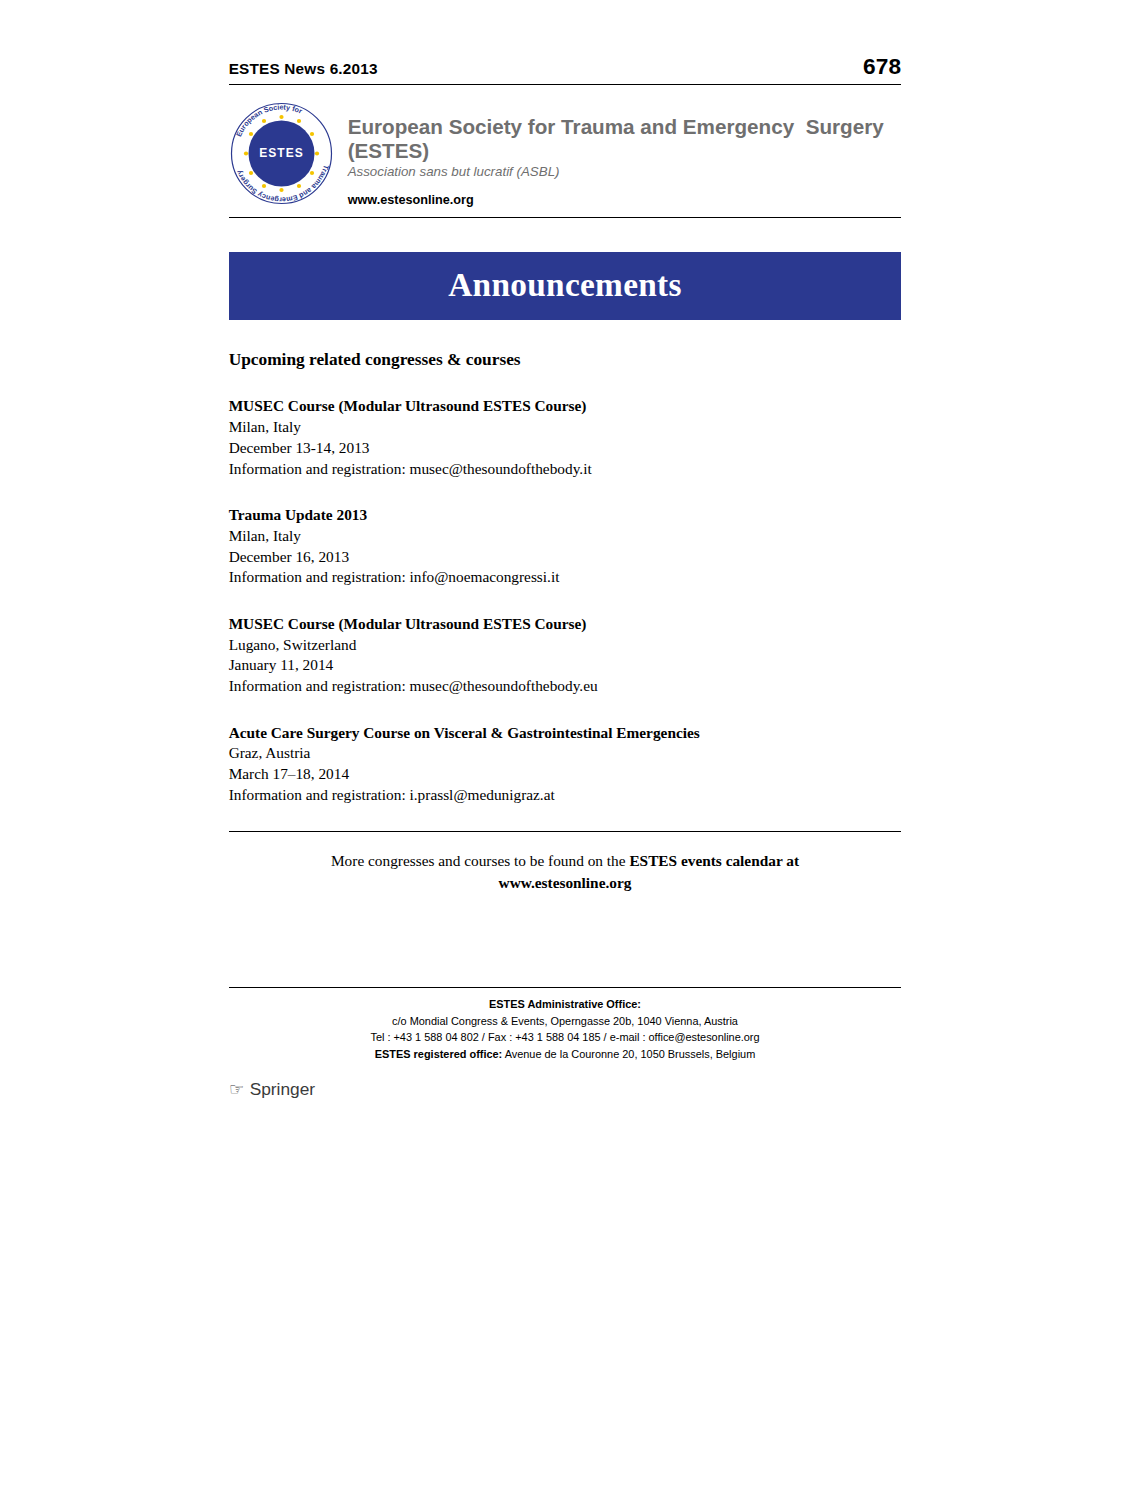ESTES News 6.2013
678
European Society for Trauma and Emergency Surgery ESTES
European Society for Trauma and Emergency Surgery (ESTES)
Association sans but lucratif (ASBL)
www.estesonline.org
Announcements
Upcoming related congresses & courses
MUSEC Course (Modular Ultrasound ESTES Course)
Milan, Italy
December 13-14, 2013
Information and registration: musec@thesoundofthebody.it
Trauma Update 2013
Milan, Italy
December 16, 2013
Information and registration: info@noemacongressi.it
MUSEC Course (Modular Ultrasound ESTES Course)
Lugano, Switzerland
January 11, 2014
Information and registration: musec@thesoundofthebody.eu
Acute Care Surgery Course on Visceral & Gastrointestinal Emergencies
Graz, Austria
March 17–18, 2014
Information and registration: i.prassl@medunigraz.at
More congresses and courses to be found on the ESTES events calendar at
www.estesonline.org
ESTES Administrative Office:
c/o Mondial Congress & Events, Operngasse 20b, 1040 Vienna, Austria
Tel : +43 1 588 04 802 / Fax : +43 1 588 04 185 / e-mail : office@estesonline.org
ESTES registered office: Avenue de la Couronne 20, 1050 Brussels, Belgium
☞ Springer